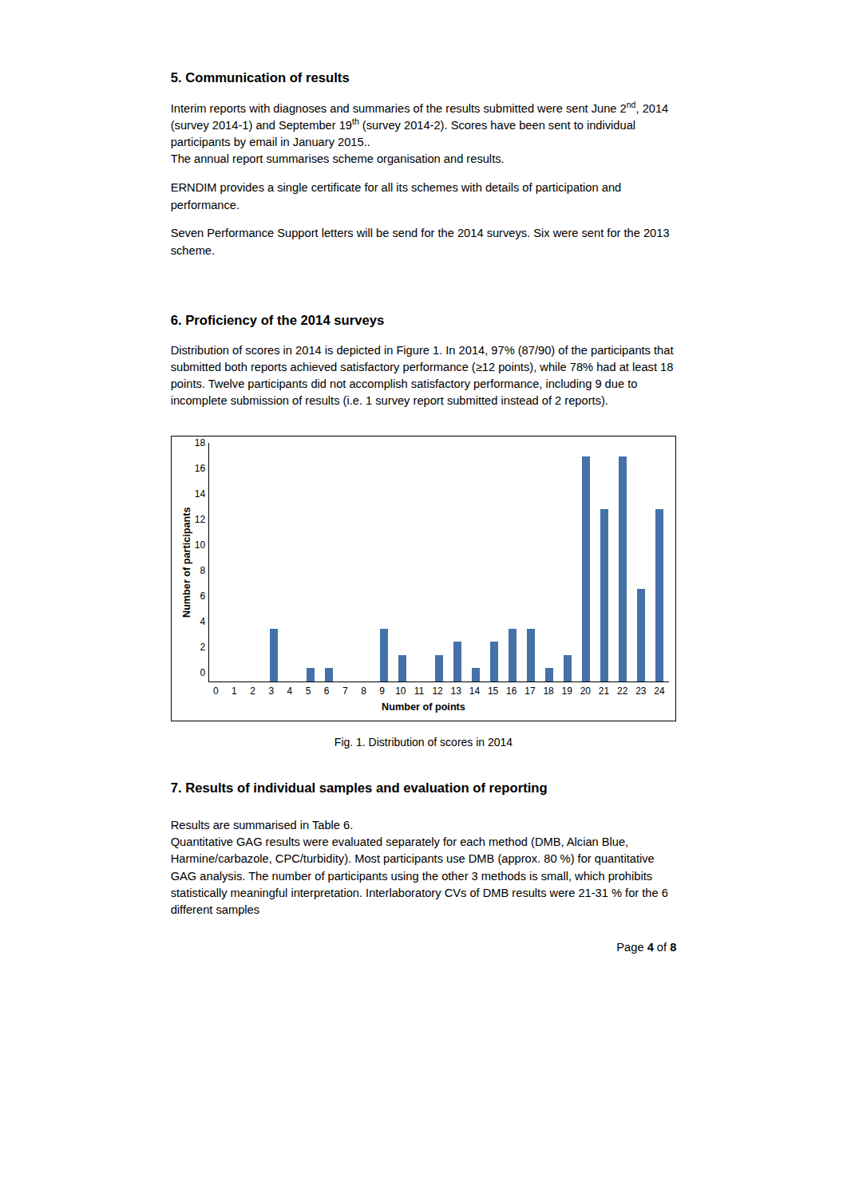5. Communication of results
Interim reports with diagnoses and summaries of the results submitted were sent June 2nd, 2014 (survey 2014-1) and September 19th (survey 2014-2). Scores have been sent to individual participants by email in January 2015..
The annual report summarises scheme organisation and results.
ERNDIM provides a single certificate for all its schemes with details of participation and performance.
Seven Performance Support letters will be send for the 2014 surveys. Six were sent for the 2013 scheme.
6. Proficiency of the 2014 surveys
Distribution of scores in 2014 is depicted in Figure 1. In 2014, 97% (87/90) of the participants that submitted both reports achieved satisfactory performance (≥12 points), while 78% had at least 18 points. Twelve participants did not accomplish satisfactory performance, including 9 due to incomplete submission of results (i.e. 1 survey report submitted instead of 2 reports).
Number of participants
18 16 14 12 10 8 6 4 2 0
0
1
2
3
4
5
6
7
8
9
10
11
12
13
14
15
16
17
18
19
20
21
22
23
24
Number of points
Fig. 1. Distribution of scores in 2014
7. Results of individual samples and evaluation of reporting
Results are summarised in Table 6.
Quantitative GAG results were evaluated separately for each method (DMB, Alcian Blue, Harmine/carbazole, CPC/turbidity). Most participants use DMB (approx. 80 %) for quantitative GAG analysis. The number of participants using the other 3 methods is small, which prohibits statistically meaningful interpretation. Interlaboratory CVs of DMB results were 21-31 % for the 6 different samples
Page 4 of 8